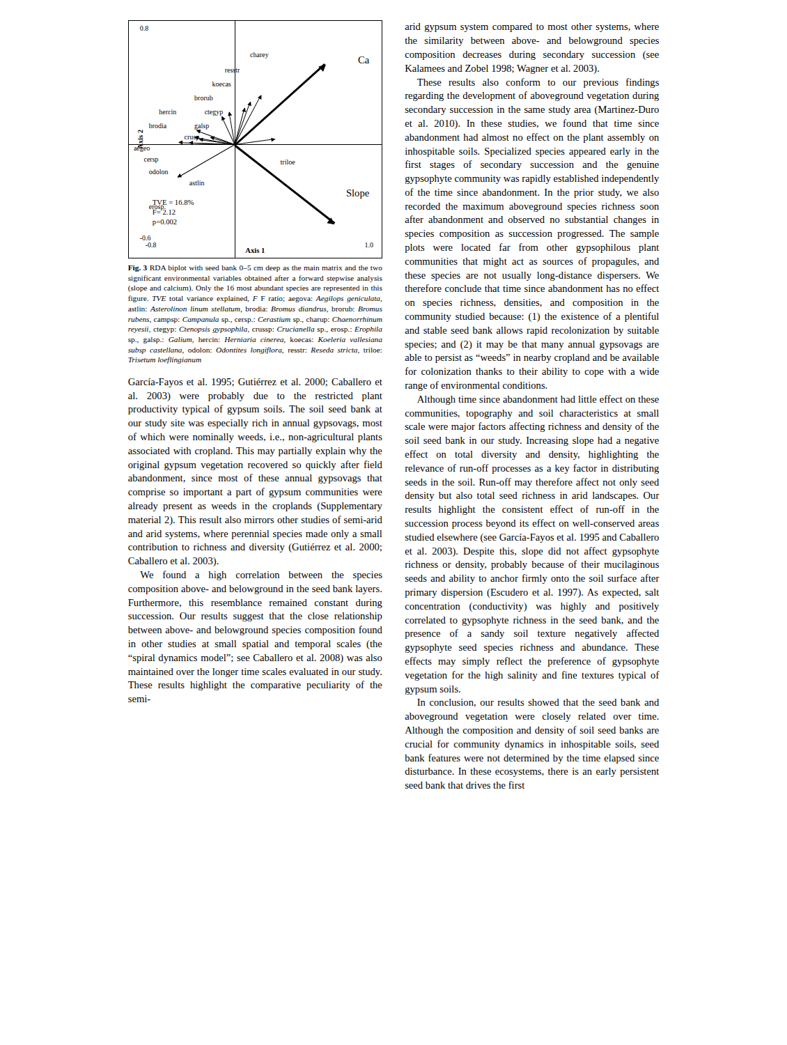0.8 -0.6 Axis 2 -0.8 1.0 Axis 1 Ca Slope charey resstr koecas brorub hercin ctegyp brodia galsp crusp aegeo cersp odolon astlin erosp. triloe
TVE = 16.8%
F= 2.12
p=0.002
Fig. 3 RDA biplot with seed bank 0–5 cm deep as the main matrix and the two significant environmental variables obtained after a forward stepwise analysis (slope and calcium). Only the 16 most abundant species are represented in this figure. TVE total variance explained, F F ratio; aegova: Aegilops geniculata, astlin: Asterolinon linum stellatum, brodia: Bromus diandrus, brorub: Bromus rubens, campsp: Campanula sp., cersp.: Cerastium sp., charup: Chaenorrhinum reyesii, ctegyp: Ctenopsis gypsophila, crussp: Crucianella sp., erosp.: Erophila sp., galsp.: Galium, hercin: Herniaria cinerea, koecas: Koeleria vallesiana subsp castellana, odolon: Odontites longiflora, resstr: Reseda stricta, triloe: Trisetum loeflingianum
García-Fayos et al. 1995; Gutiérrez et al. 2000; Caballero et al. 2003) were probably due to the restricted plant productivity typical of gypsum soils. The soil seed bank at our study site was especially rich in annual gypsovags, most of which were nominally weeds, i.e., non-agricultural plants associated with cropland. This may partially explain why the original gypsum vegetation recovered so quickly after field abandonment, since most of these annual gypsovags that comprise so important a part of gypsum communities were already present as weeds in the croplands (Supplementary material 2). This result also mirrors other studies of semi-arid and arid systems, where perennial species made only a small contribution to richness and diversity (Gutiérrez et al. 2000; Caballero et al. 2003).
We found a high correlation between the species composition above- and belowground in the seed bank layers. Furthermore, this resemblance remained constant during succession. Our results suggest that the close relationship between above- and belowground species composition found in other studies at small spatial and temporal scales (the “spiral dynamics model”; see Caballero et al. 2008) was also maintained over the longer time scales evaluated in our study. These results highlight the comparative peculiarity of the semi-
arid gypsum system compared to most other systems, where the similarity between above- and belowground species composition decreases during secondary succession (see Kalamees and Zobel 1998; Wagner et al. 2003).
These results also conform to our previous findings regarding the development of aboveground vegetation during secondary succession in the same study area (Martinez-Duro et al. 2010). In these studies, we found that time since abandonment had almost no effect on the plant assembly on inhospitable soils. Specialized species appeared early in the first stages of secondary succession and the genuine gypsophyte community was rapidly established independently of the time since abandonment. In the prior study, we also recorded the maximum aboveground species richness soon after abandonment and observed no substantial changes in species composition as succession progressed. The sample plots were located far from other gypsophilous plant communities that might act as sources of propagules, and these species are not usually long-distance dispersers. We therefore conclude that time since abandonment has no effect on species richness, densities, and composition in the community studied because: (1) the existence of a plentiful and stable seed bank allows rapid recolonization by suitable species; and (2) it may be that many annual gypsovags are able to persist as “weeds” in nearby cropland and be available for colonization thanks to their ability to cope with a wide range of environmental conditions.
Although time since abandonment had little effect on these communities, topography and soil characteristics at small scale were major factors affecting richness and density of the soil seed bank in our study. Increasing slope had a negative effect on total diversity and density, highlighting the relevance of run-off processes as a key factor in distributing seeds in the soil. Run-off may therefore affect not only seed density but also total seed richness in arid landscapes. Our results highlight the consistent effect of run-off in the succession process beyond its effect on well-conserved areas studied elsewhere (see García-Fayos et al. 1995 and Caballero et al. 2003). Despite this, slope did not affect gypsophyte richness or density, probably because of their mucilaginous seeds and ability to anchor firmly onto the soil surface after primary dispersion (Escudero et al. 1997). As expected, salt concentration (conductivity) was highly and positively correlated to gypsophyte richness in the seed bank, and the presence of a sandy soil texture negatively affected gypsophyte seed species richness and abundance. These effects may simply reflect the preference of gypsophyte vegetation for the high salinity and fine textures typical of gypsum soils.
In conclusion, our results showed that the seed bank and aboveground vegetation were closely related over time. Although the composition and density of soil seed banks are crucial for community dynamics in inhospitable soils, seed bank features were not determined by the time elapsed since disturbance. In these ecosystems, there is an early persistent seed bank that drives the first